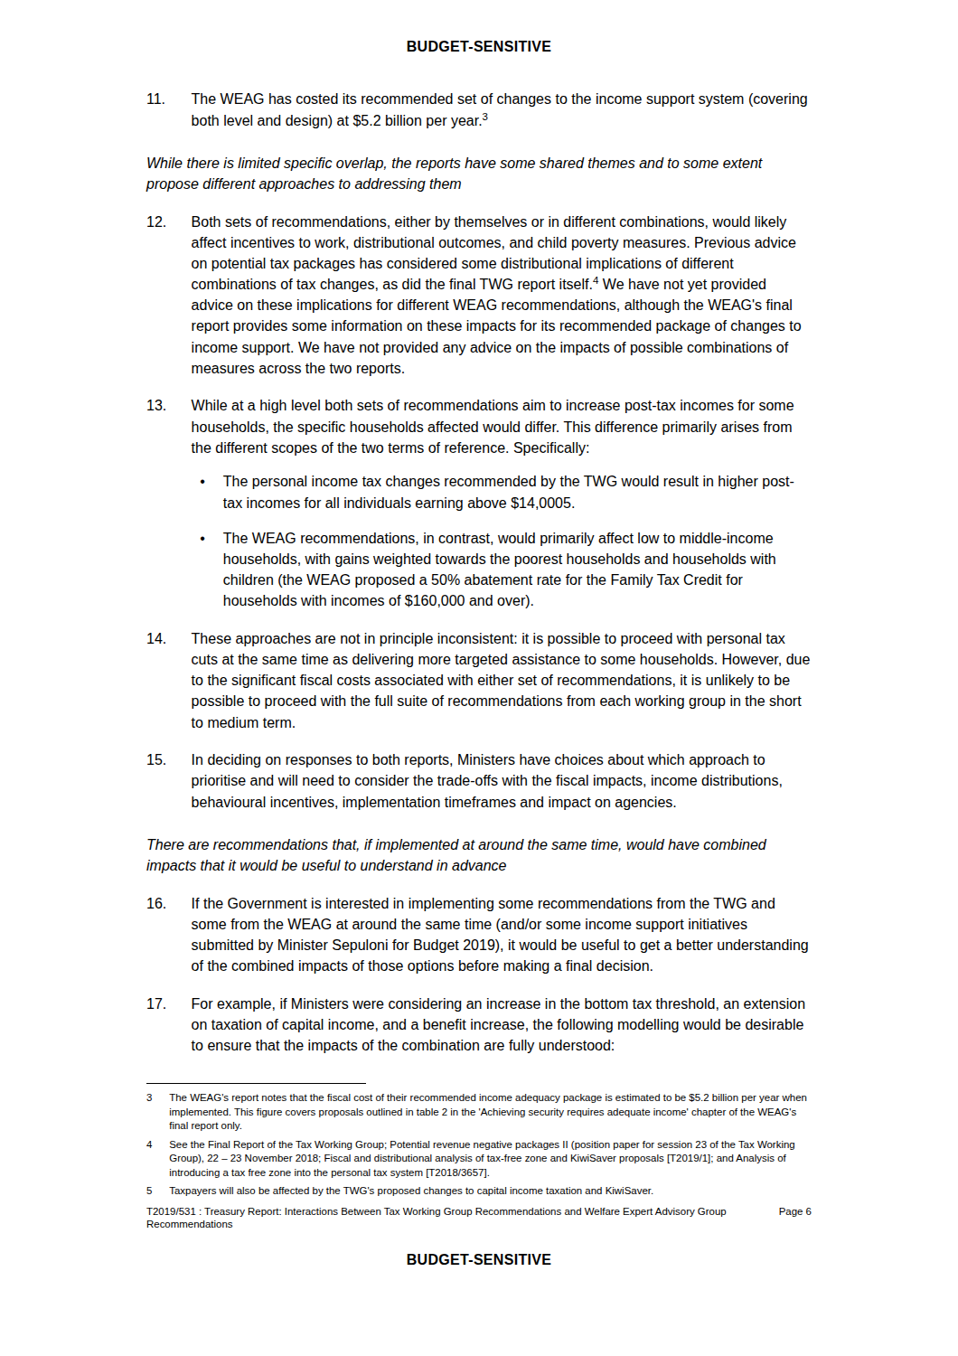BUDGET-SENSITIVE
11. The WEAG has costed its recommended set of changes to the income support system (covering both level and design) at $5.2 billion per year.3
While there is limited specific overlap, the reports have some shared themes and to some extent propose different approaches to addressing them
12. Both sets of recommendations, either by themselves or in different combinations, would likely affect incentives to work, distributional outcomes, and child poverty measures. Previous advice on potential tax packages has considered some distributional implications of different combinations of tax changes, as did the final TWG report itself.4 We have not yet provided advice on these implications for different WEAG recommendations, although the WEAG's final report provides some information on these impacts for its recommended package of changes to income support. We have not provided any advice on the impacts of possible combinations of measures across the two reports.
13. While at a high level both sets of recommendations aim to increase post-tax incomes for some households, the specific households affected would differ. This difference primarily arises from the different scopes of the two terms of reference. Specifically:
The personal income tax changes recommended by the TWG would result in higher post-tax incomes for all individuals earning above $14,0005.
The WEAG recommendations, in contrast, would primarily affect low to middle-income households, with gains weighted towards the poorest households and households with children (the WEAG proposed a 50% abatement rate for the Family Tax Credit for households with incomes of $160,000 and over).
14. These approaches are not in principle inconsistent: it is possible to proceed with personal tax cuts at the same time as delivering more targeted assistance to some households. However, due to the significant fiscal costs associated with either set of recommendations, it is unlikely to be possible to proceed with the full suite of recommendations from each working group in the short to medium term.
15. In deciding on responses to both reports, Ministers have choices about which approach to prioritise and will need to consider the trade-offs with the fiscal impacts, income distributions, behavioural incentives, implementation timeframes and impact on agencies.
There are recommendations that, if implemented at around the same time, would have combined impacts that it would be useful to understand in advance
16. If the Government is interested in implementing some recommendations from the TWG and some from the WEAG at around the same time (and/or some income support initiatives submitted by Minister Sepuloni for Budget 2019), it would be useful to get a better understanding of the combined impacts of those options before making a final decision.
17. For example, if Ministers were considering an increase in the bottom tax threshold, an extension on taxation of capital income, and a benefit increase, the following modelling would be desirable to ensure that the impacts of the combination are fully understood:
3 The WEAG's report notes that the fiscal cost of their recommended income adequacy package is estimated to be $5.2 billion per year when implemented. This figure covers proposals outlined in table 2 in the 'Achieving security requires adequate income' chapter of the WEAG's final report only.
4 See the Final Report of the Tax Working Group; Potential revenue negative packages II (position paper for session 23 of the Tax Working Group), 22 – 23 November 2018; Fiscal and distributional analysis of tax-free zone and KiwiSaver proposals [T2019/1]; and Analysis of introducing a tax free zone into the personal tax system [T2018/3657].
5 Taxpayers will also be affected by the TWG's proposed changes to capital income taxation and KiwiSaver.
T2019/531 : Treasury Report: Interactions Between Tax Working Group Recommendations and Welfare Expert Advisory Group Recommendations
Page 6
BUDGET-SENSITIVE